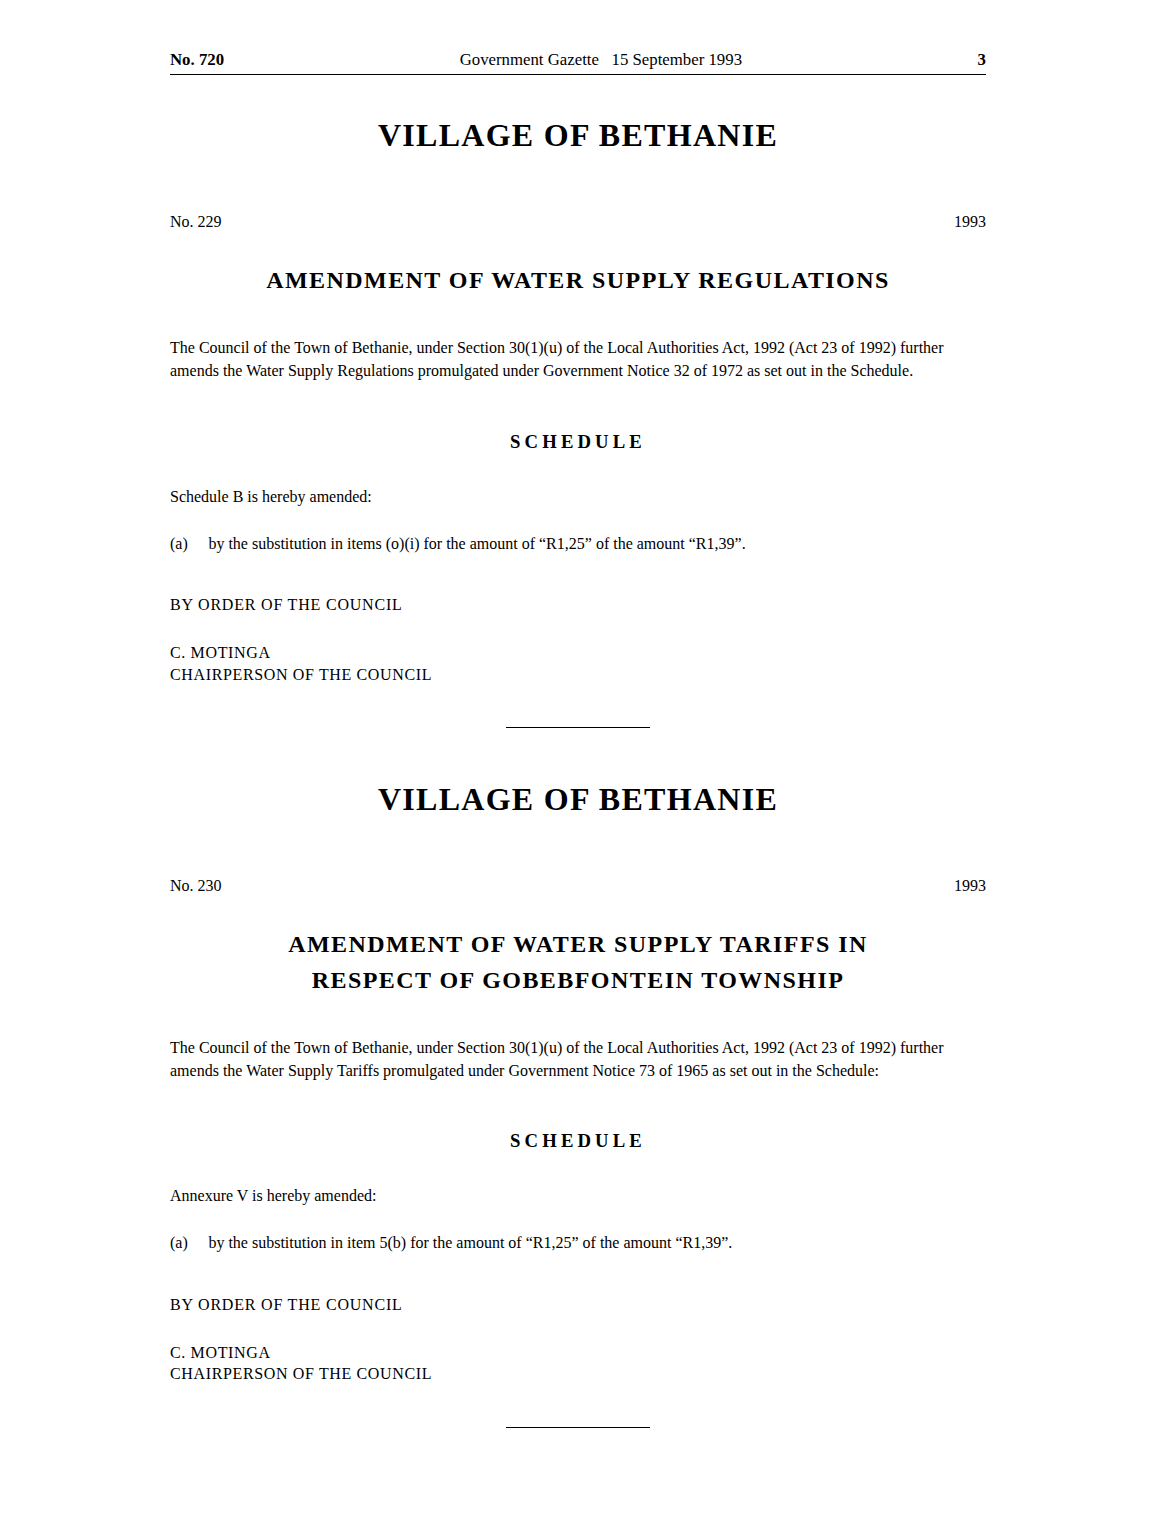No. 720 Government Gazette 15 September 1993 3
VILLAGE OF BETHANIE
No. 229 1993
AMENDMENT OF WATER SUPPLY REGULATIONS
The Council of the Town of Bethanie, under Section 30(1)(u) of the Local Authorities Act, 1992 (Act 23 of 1992) further amends the Water Supply Regulations promulgated under Government Notice 32 of 1972 as set out in the Schedule.
SCHEDULE
Schedule B is hereby amended:
(a) by the substitution in items (o)(i) for the amount of “R1,25” of the amount “R1,39”.
BY ORDER OF THE COUNCIL
C. MOTINGA
CHAIRPERSON OF THE COUNCIL
VILLAGE OF BETHANIE
No. 230 1993
AMENDMENT OF WATER SUPPLY TARIFFS IN
RESPECT OF GOBEBFONTEIN TOWNSHIP
The Council of the Town of Bethanie, under Section 30(1)(u) of the Local Authorities Act, 1992 (Act 23 of 1992) further amends the Water Supply Tariffs promulgated under Government Notice 73 of 1965 as set out in the Schedule:
SCHEDULE
Annexure V is hereby amended:
(a) by the substitution in item 5(b) for the amount of “R1,25” of the amount “R1,39”.
BY ORDER OF THE COUNCIL
C. MOTINGA
CHAIRPERSON OF THE COUNCIL